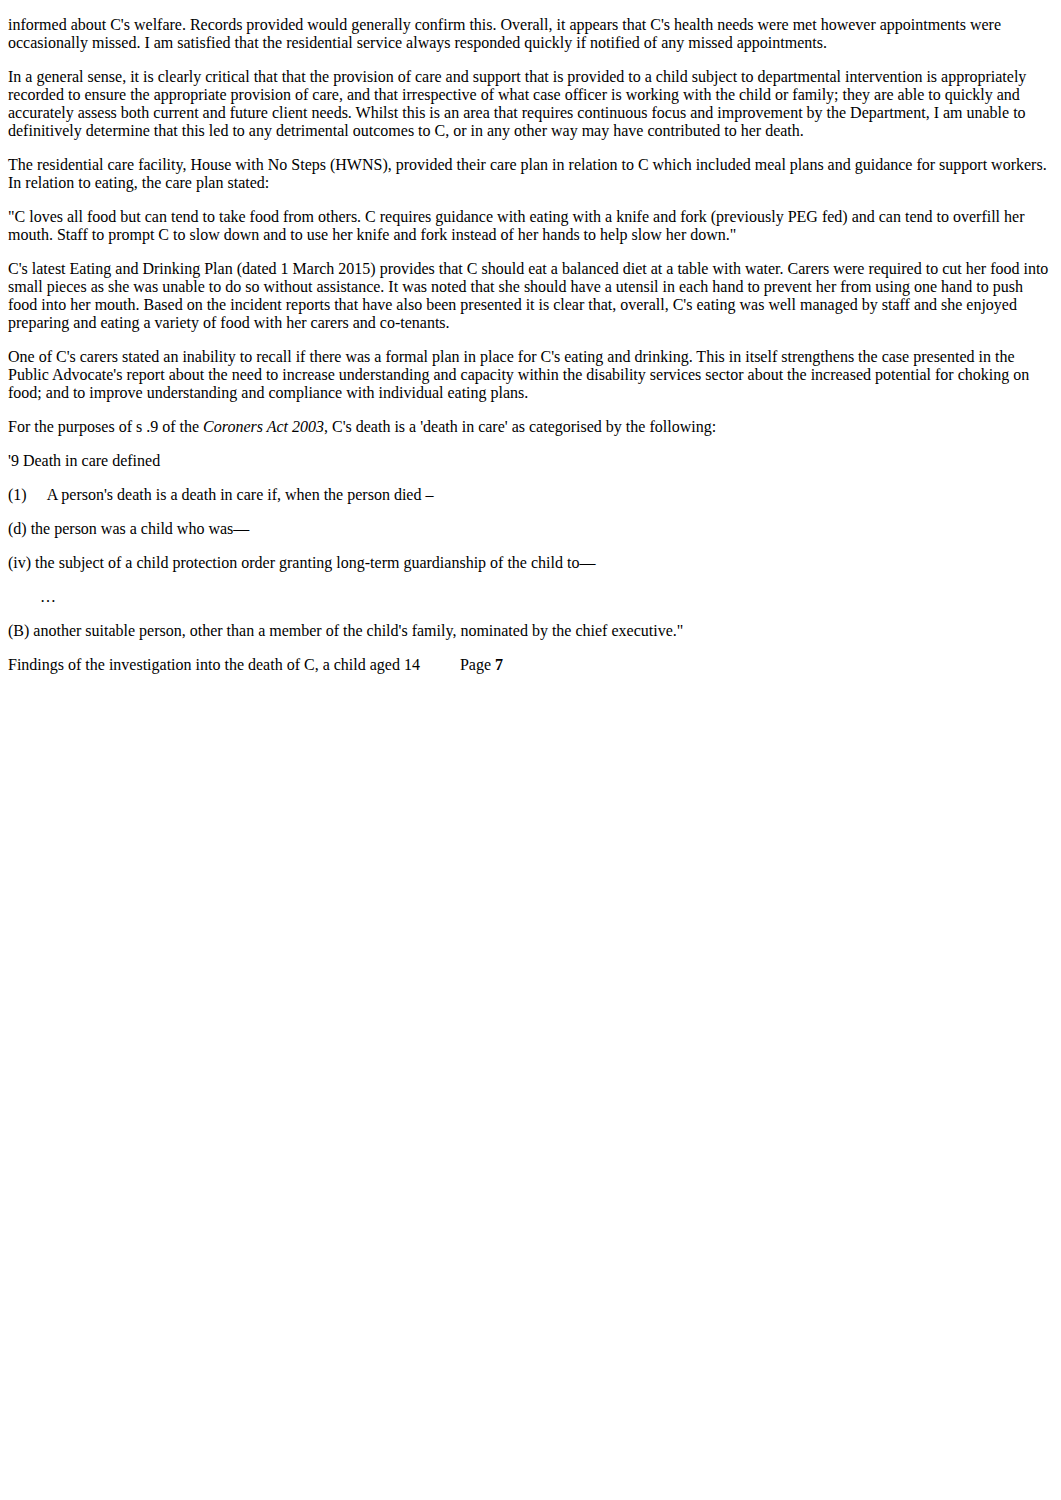informed about C's welfare. Records provided would generally confirm this. Overall, it appears that C's health needs were met however appointments were occasionally missed. I am satisfied that the residential service always responded quickly if notified of any missed appointments.
In a general sense, it is clearly critical that that the provision of care and support that is provided to a child subject to departmental intervention is appropriately recorded to ensure the appropriate provision of care, and that irrespective of what case officer is working with the child or family; they are able to quickly and accurately assess both current and future client needs. Whilst this is an area that requires continuous focus and improvement by the Department, I am unable to definitively determine that this led to any detrimental outcomes to C, or in any other way may have contributed to her death.
The residential care facility, House with No Steps (HWNS), provided their care plan in relation to C which included meal plans and guidance for support workers. In relation to eating, the care plan stated:
"C loves all food but can tend to take food from others. C requires guidance with eating with a knife and fork (previously PEG fed) and can tend to overfill her mouth. Staff to prompt C to slow down and to use her knife and fork instead of her hands to help slow her down."
C's latest Eating and Drinking Plan (dated 1 March 2015) provides that C should eat a balanced diet at a table with water. Carers were required to cut her food into small pieces as she was unable to do so without assistance. It was noted that she should have a utensil in each hand to prevent her from using one hand to push food into her mouth. Based on the incident reports that have also been presented it is clear that, overall, C's eating was well managed by staff and she enjoyed preparing and eating a variety of food with her carers and co-tenants.
One of C's carers stated an inability to recall if there was a formal plan in place for C's eating and drinking. This in itself strengthens the case presented in the Public Advocate's report about the need to increase understanding and capacity within the disability services sector about the increased potential for choking on food; and to improve understanding and compliance with individual eating plans.
For the purposes of s .9 of the Coroners Act 2003, C's death is a 'death in care' as categorised by the following:
'9 Death in care defined
(1) A person's death is a death in care if, when the person died –
(d) the person was a child who was—
(iv) the subject of a child protection order granting long-term guardianship of the child to—
…
(B) another suitable person, other than a member of the child's family, nominated by the chief executive."
Findings of the investigation into the death of C, a child aged 14 Page 7